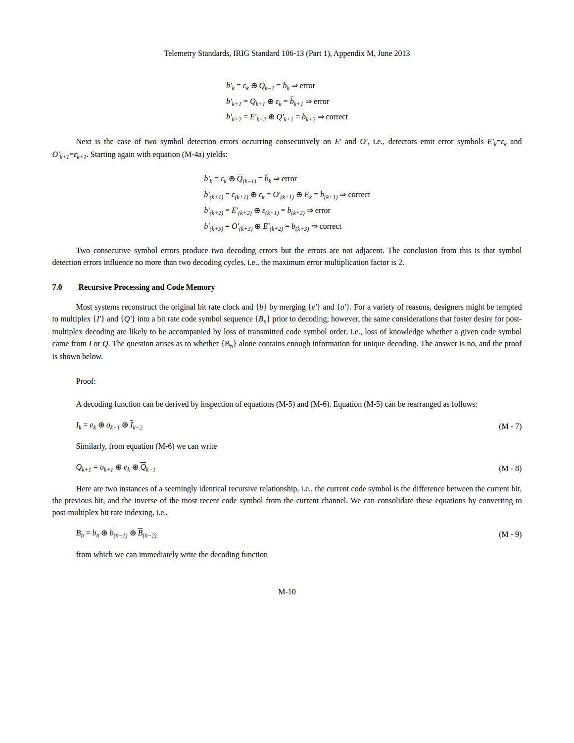Telemetry Standards, IRIG Standard 106-13 (Part 1), Appendix M, June 2013
b'k = εk ⊕ Qk−1 = bk ⇒ error
b'k+1 = Qk+1 ⊕ εk = bk+1 ⇒ error
b'k+2 = E'k+2 ⊕ Q'k+1 = bk+2 ⇒ correct
Next is the case of two symbol detection errors occurring consecutively on E' and O', i.e., detectors emit error symbols E'k=εk and O'k+1=εk+1. Starting again with equation (M-4a) yields:
b'k = εk ⊕ Q(k−1) = bk ⇒ error
b'(k+1) = ε(k+1) ⊕ εk = O'(k+1) ⊕ Ek = b(k+1) ⇒ correct
b'(k+2) = E'(k+2) ⊕ ε(k+1) = b(k+2) ⇒ error
b'(k+3) = O'(k+3) ⊕ E'(k+2) = b(k+3) ⇒ correct
Two consecutive symbol errors produce two decoding errors but the errors are not adjacent. The conclusion from this is that symbol detection errors influence no more than two decoding cycles, i.e., the maximum error multiplication factor is 2.
7.0 Recursive Processing and Code Memory
Most systems reconstruct the original bit rate clock and {b} by merging {e'} and {o'}. For a variety of reasons, designers might be tempted to multiplex {I'} and {Q'} into a bit rate code symbol sequence {Bn} prior to decoding; however, the same considerations that foster desire for post-multiplex decoding are likely to be accompanied by loss of transmitted code symbol order, i.e., loss of knowledge whether a given code symbol came from I or Q. The question arises as to whether {Bn} alone contains enough information for unique decoding. The answer is no, and the proof is shown below.
Proof:
A decoding function can be derived by inspection of equations (M-5) and (M-6). Equation (M-5) can be rearranged as follows:
Ik = ek ⊕ ok−1 ⊕ Ik−2 (M - 7)
Similarly, from equation (M-6) we can write
Qk+1 = ok+1 ⊕ ek ⊕ Qk−1 (M - 8)
Here are two instances of a seemingly identical recursive relationship, i.e., the current code symbol is the difference between the current bit, the previous bit, and the inverse of the most recent code symbol from the current channel. We can consolidate these equations by converting to post-multiplex bit rate indexing, i.e.,
Bn = bn ⊕ b(n−1) ⊕ B(n−2) (M - 9)
from which we can immediately write the decoding function
M-10